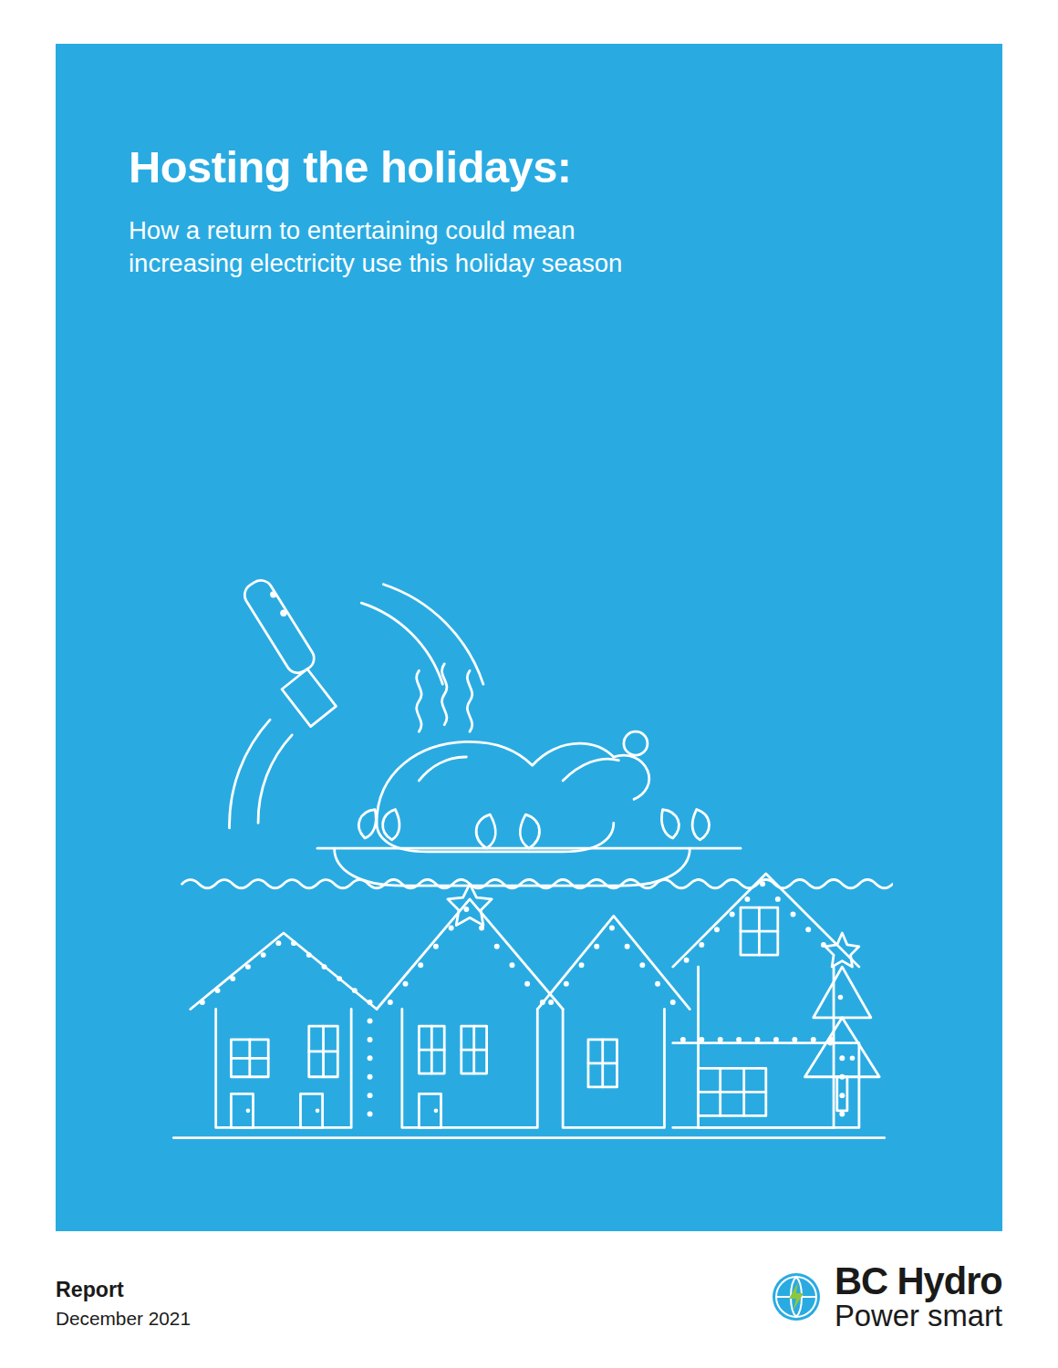Hosting the holidays:
How a return to entertaining could mean increasing electricity use this holiday season
Report
December 2021
BC Hydro Power smart